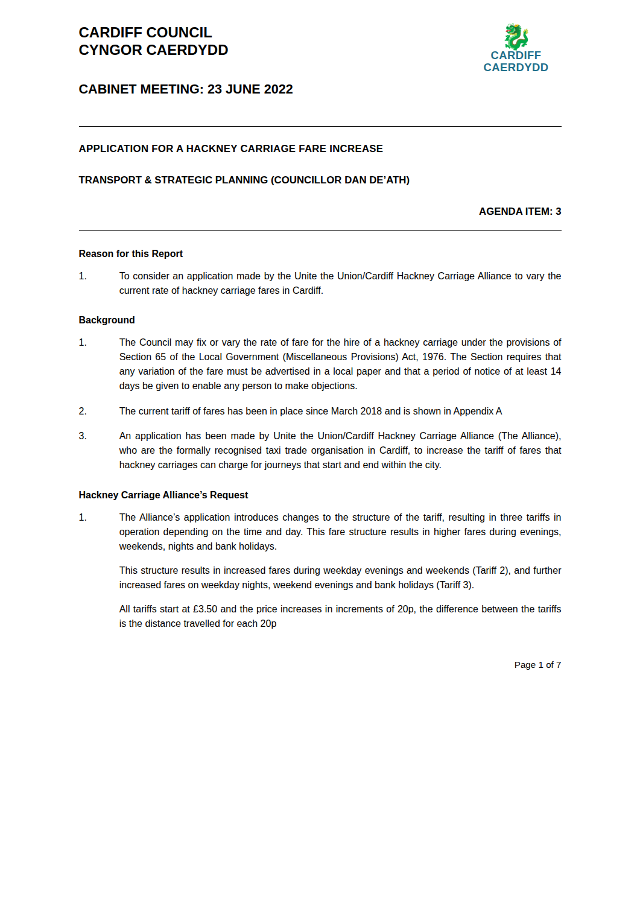🐉
CARDIFF
CAERDYDD
CARDIFF COUNCIL
CYNGOR CAERDYDD
CABINET MEETING: 23 JUNE 2022
Application for a Hackney Carriage Fare Increase
Transport & Strategic Planning (Councillor Dan De’Ath)
Agenda Item: 3
Reason for this Report
To consider an application made by the Unite the Union/Cardiff Hackney Carriage Alliance to vary the current rate of hackney carriage fares in Cardiff.
Background
The Council may fix or vary the rate of fare for the hire of a hackney carriage under the provisions of Section 65 of the Local Government (Miscellaneous Provisions) Act, 1976. The Section requires that any variation of the fare must be advertised in a local paper and that a period of notice of at least 14 days be given to enable any person to make objections.
The current tariff of fares has been in place since March 2018 and is shown in Appendix A
An application has been made by Unite the Union/Cardiff Hackney Carriage Alliance (The Alliance), who are the formally recognised taxi trade organisation in Cardiff, to increase the tariff of fares that hackney carriages can charge for journeys that start and end within the city.
Hackney Carriage Alliance’s Request
The Alliance’s application introduces changes to the structure of the tariff, resulting in three tariffs in operation depending on the time and day. This fare structure results in higher fares during evenings, weekends, nights and bank holidays.
This structure results in increased fares during weekday evenings and weekends (Tariff 2), and further increased fares on weekday nights, weekend evenings and bank holidays (Tariff 3).
All tariffs start at £3.50 and the price increases in increments of 20p, the difference between the tariffs is the distance travelled for each 20p
Page 1 of 7